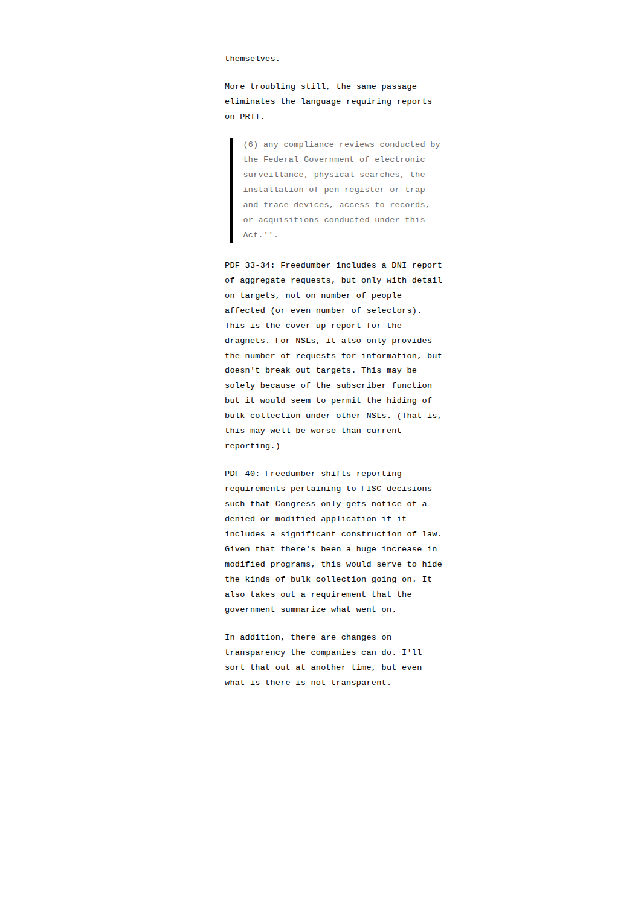themselves.
More troubling still, the same passage eliminates the language requiring reports on PRTT.
(6) any compliance reviews conducted by the Federal Government of electronic surveillance, physical searches, the installation of pen register or trap and trace devices, access to records, or acquisitions conducted under this Act.''.
PDF 33-34: Freedumber includes a DNI report of aggregate requests, but only with detail on targets, not on number of people affected (or even number of selectors). This is the cover up report for the dragnets. For NSLs, it also only provides the number of requests for information, but doesn't break out targets. This may be solely because of the subscriber function but it would seem to permit the hiding of bulk collection under other NSLs. (That is, this may well be worse than current reporting.)
PDF 40: Freedumber shifts reporting requirements pertaining to FISC decisions such that Congress only gets notice of a denied or modified application if it includes a significant construction of law. Given that there's been a huge increase in modified programs, this would serve to hide the kinds of bulk collection going on. It also takes out a requirement that the government summarize what went on.
In addition, there are changes on transparency the companies can do. I'll sort that out at another time, but even what is there is not transparent.